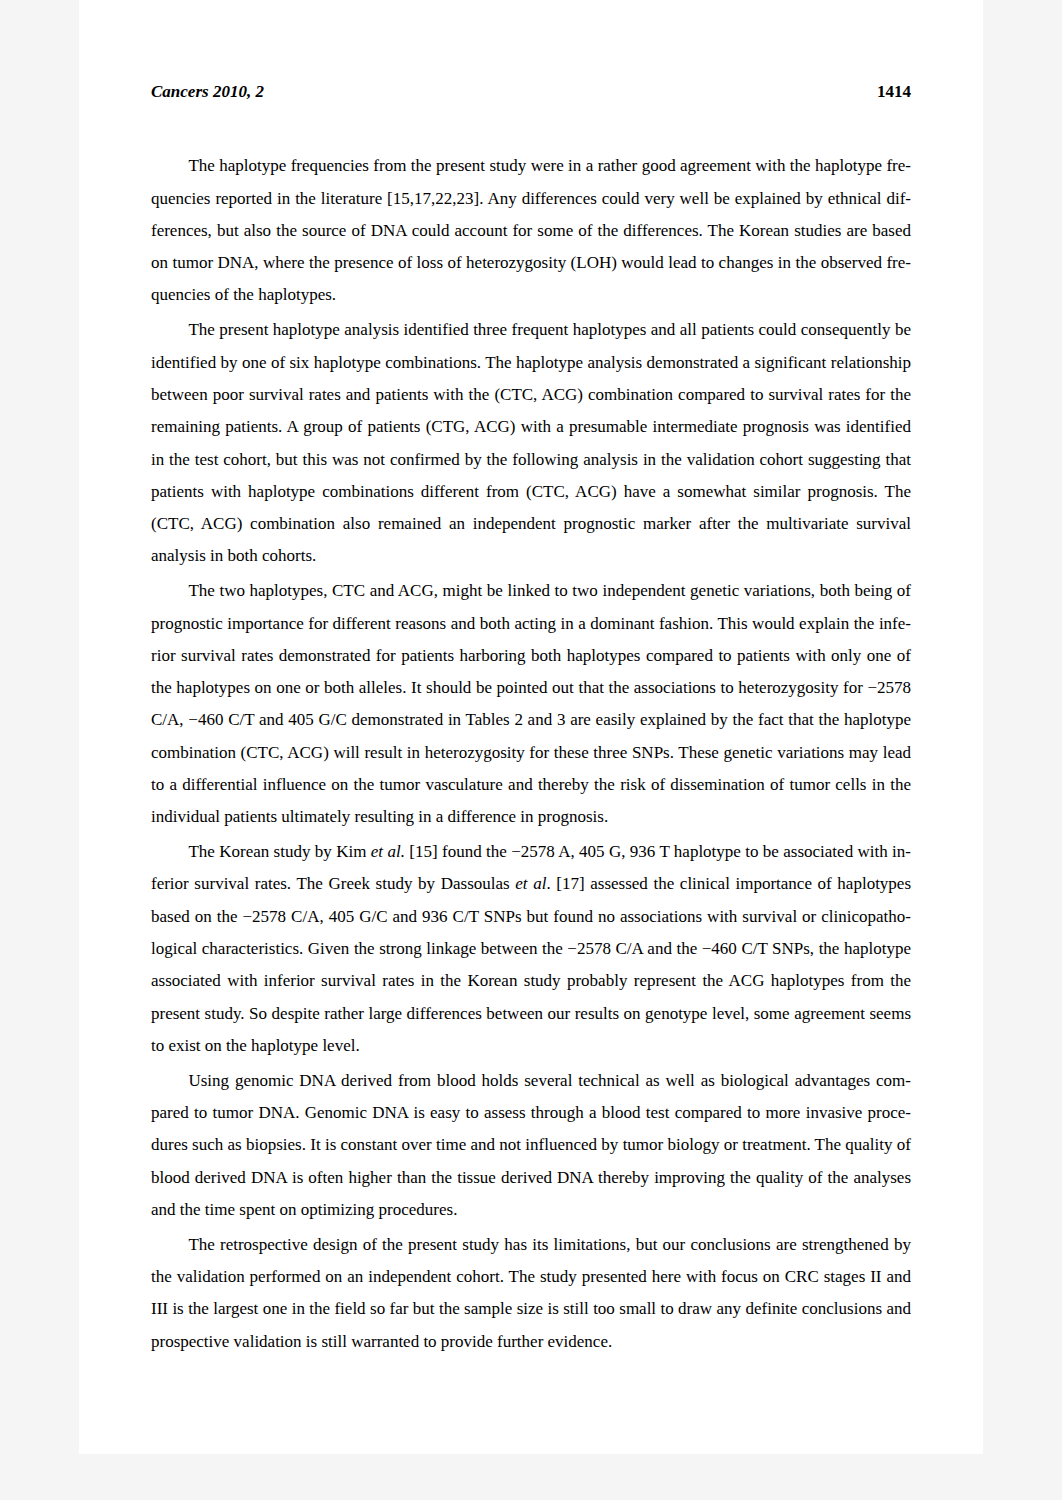Cancers 2010, 2 1414
The haplotype frequencies from the present study were in a rather good agreement with the haplotype frequencies reported in the literature [15,17,22,23]. Any differences could very well be explained by ethnical differences, but also the source of DNA could account for some of the differences. The Korean studies are based on tumor DNA, where the presence of loss of heterozygosity (LOH) would lead to changes in the observed frequencies of the haplotypes.
The present haplotype analysis identified three frequent haplotypes and all patients could consequently be identified by one of six haplotype combinations. The haplotype analysis demonstrated a significant relationship between poor survival rates and patients with the (CTC, ACG) combination compared to survival rates for the remaining patients. A group of patients (CTG, ACG) with a presumable intermediate prognosis was identified in the test cohort, but this was not confirmed by the following analysis in the validation cohort suggesting that patients with haplotype combinations different from (CTC, ACG) have a somewhat similar prognosis. The (CTC, ACG) combination also remained an independent prognostic marker after the multivariate survival analysis in both cohorts.
The two haplotypes, CTC and ACG, might be linked to two independent genetic variations, both being of prognostic importance for different reasons and both acting in a dominant fashion. This would explain the inferior survival rates demonstrated for patients harboring both haplotypes compared to patients with only one of the haplotypes on one or both alleles. It should be pointed out that the associations to heterozygosity for −2578 C/A, −460 C/T and 405 G/C demonstrated in Tables 2 and 3 are easily explained by the fact that the haplotype combination (CTC, ACG) will result in heterozygosity for these three SNPs. These genetic variations may lead to a differential influence on the tumor vasculature and thereby the risk of dissemination of tumor cells in the individual patients ultimately resulting in a difference in prognosis.
The Korean study by Kim et al. [15] found the −2578 A, 405 G, 936 T haplotype to be associated with inferior survival rates. The Greek study by Dassoulas et al. [17] assessed the clinical importance of haplotypes based on the −2578 C/A, 405 G/C and 936 C/T SNPs but found no associations with survival or clinicopathological characteristics. Given the strong linkage between the −2578 C/A and the −460 C/T SNPs, the haplotype associated with inferior survival rates in the Korean study probably represent the ACG haplotypes from the present study. So despite rather large differences between our results on genotype level, some agreement seems to exist on the haplotype level.
Using genomic DNA derived from blood holds several technical as well as biological advantages compared to tumor DNA. Genomic DNA is easy to assess through a blood test compared to more invasive procedures such as biopsies. It is constant over time and not influenced by tumor biology or treatment. The quality of blood derived DNA is often higher than the tissue derived DNA thereby improving the quality of the analyses and the time spent on optimizing procedures.
The retrospective design of the present study has its limitations, but our conclusions are strengthened by the validation performed on an independent cohort. The study presented here with focus on CRC stages II and III is the largest one in the field so far but the sample size is still too small to draw any definite conclusions and prospective validation is still warranted to provide further evidence.